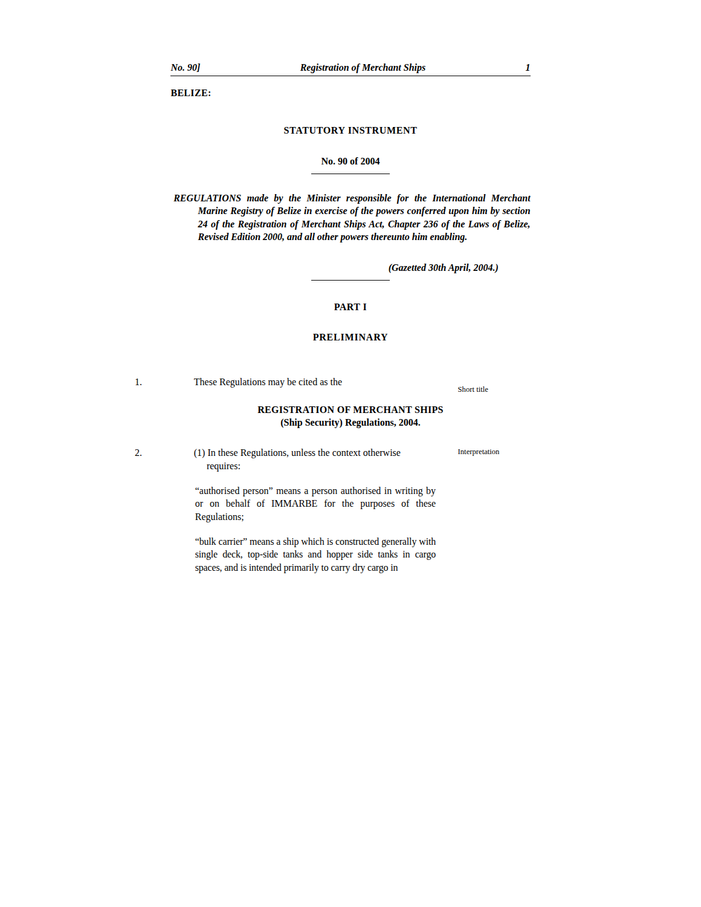No. 90] Registration of Merchant Ships 1
BELIZE:
STATUTORY INSTRUMENT
No. 90 of 2004
REGULATIONS made by the Minister responsible for the International Merchant Marine Registry of Belize in exercise of the powers conferred upon him by section 24 of the Registration of Merchant Ships Act, Chapter 236 of the Laws of Belize, Revised Edition 2000, and all other powers thereunto him enabling.
(Gazetted 30th April, 2004.)
PART I
PRELIMINARY
1. These Regulations may be cited as the
Short title
REGISTRATION OF MERCHANT SHIPS (Ship Security) Regulations, 2004.
2.(1) In these Regulations, unless the context otherwise requires:
“authorised person” means a person authorised in writing by or on behalf of IMMARBE for the purposes of these Regulations;
“bulk carrier” means a ship which is constructed generally with single deck, top-side tanks and hopper side tanks in cargo spaces, and is intended primarily to carry dry cargo in
Interpretation